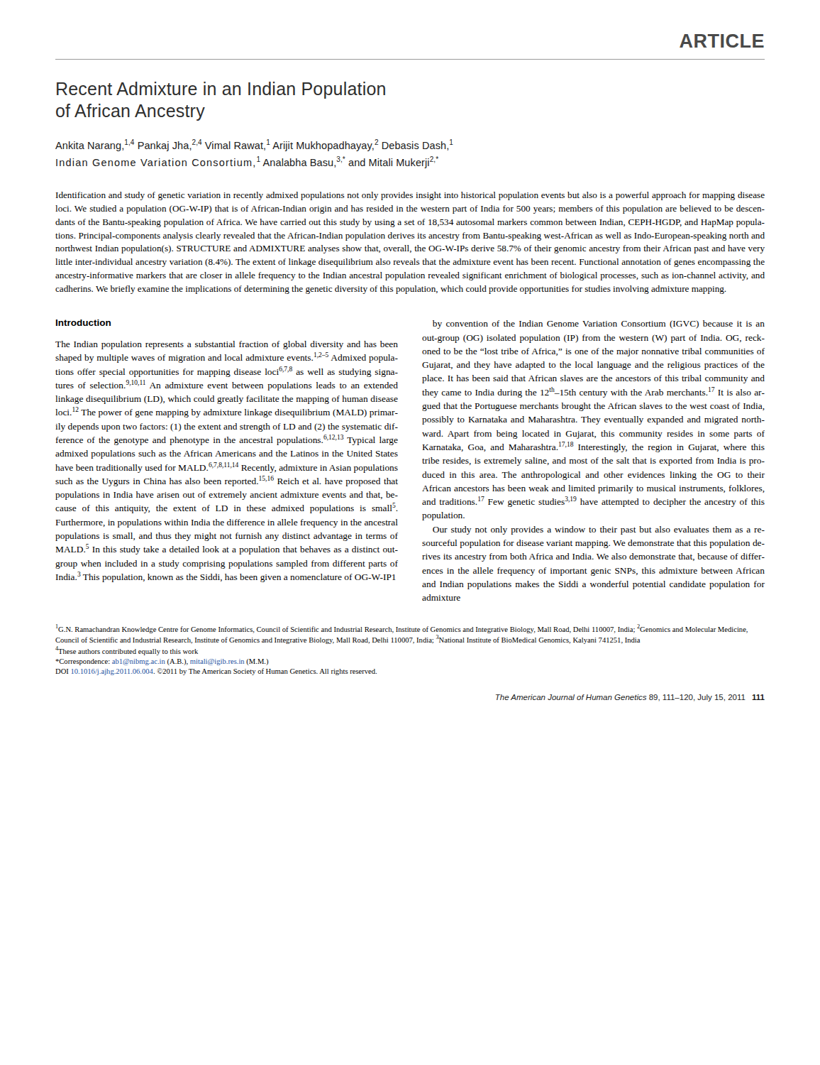ARTICLE
Recent Admixture in an Indian Population
of African Ancestry
Ankita Narang,1,4 Pankaj Jha,2,4 Vimal Rawat,1 Arijit Mukhopadhayay,2 Debasis Dash,1
Indian Genome Variation Consortium,1 Analabha Basu,3,* and Mitali Mukerji2,*
Identification and study of genetic variation in recently admixed populations not only provides insight into historical population events but also is a powerful approach for mapping disease loci. We studied a population (OG-W-IP) that is of African-Indian origin and has resided in the western part of India for 500 years; members of this population are believed to be descendants of the Bantu-speaking population of Africa. We have carried out this study by using a set of 18,534 autosomal markers common between Indian, CEPH-HGDP, and HapMap populations. Principal-components analysis clearly revealed that the African-Indian population derives its ancestry from Bantu-speaking west-African as well as Indo-European-speaking north and northwest Indian population(s). STRUCTURE and ADMIXTURE analyses show that, overall, the OG-W-IPs derive 58.7% of their genomic ancestry from their African past and have very little inter-individual ancestry variation (8.4%). The extent of linkage disequilibrium also reveals that the admixture event has been recent. Functional annotation of genes encompassing the ancestry-informative markers that are closer in allele frequency to the Indian ancestral population revealed significant enrichment of biological processes, such as ion-channel activity, and cadherins. We briefly examine the implications of determining the genetic diversity of this population, which could provide opportunities for studies involving admixture mapping.
Introduction
The Indian population represents a substantial fraction of global diversity and has been shaped by multiple waves of migration and local admixture events.1,2–5 Admixed populations offer special opportunities for mapping disease loci6,7,8 as well as studying signatures of selection.9,10,11 An admixture event between populations leads to an extended linkage disequilibrium (LD), which could greatly facilitate the mapping of human disease loci.12 The power of gene mapping by admixture linkage disequilibrium (MALD) primarily depends upon two factors: (1) the extent and strength of LD and (2) the systematic difference of the genotype and phenotype in the ancestral populations.6,12,13 Typical large admixed populations such as the African Americans and the Latinos in the United States have been traditionally used for MALD.6,7,8,11,14 Recently, admixture in Asian populations such as the Uygurs in China has also been reported.15,16 Reich et al. have proposed that populations in India have arisen out of extremely ancient admixture events and that, because of this antiquity, the extent of LD in these admixed populations is small5. Furthermore, in populations within India the difference in allele frequency in the ancestral populations is small, and thus they might not furnish any distinct advantage in terms of MALD.5 In this study take a detailed look at a population that behaves as a distinct out-group when included in a study comprising populations sampled from different parts of India.3 This population, known as the Siddi, has been given a nomenclature of OG-W-IP1
by convention of the Indian Genome Variation Consortium (IGVC) because it is an out-group (OG) isolated population (IP) from the western (W) part of India. OG, reckoned to be the “lost tribe of Africa,” is one of the major nonnative tribal communities of Gujarat, and they have adapted to the local language and the religious practices of the place. It has been said that African slaves are the ancestors of this tribal community and they came to India during the 12th–15th century with the Arab merchants.17 It is also argued that the Portuguese merchants brought the African slaves to the west coast of India, possibly to Karnataka and Maharashtra. They eventually expanded and migrated northward. Apart from being located in Gujarat, this community resides in some parts of Karnataka, Goa, and Maharashtra.17,18 Interestingly, the region in Gujarat, where this tribe resides, is extremely saline, and most of the salt that is exported from India is produced in this area. The anthropological and other evidences linking the OG to their African ancestors has been weak and limited primarily to musical instruments, folklores, and traditions.17 Few genetic studies3,19 have attempted to decipher the ancestry of this population.
Our study not only provides a window to their past but also evaluates them as a resourceful population for disease variant mapping. We demonstrate that this population derives its ancestry from both Africa and India. We also demonstrate that, because of differences in the allele frequency of important genic SNPs, this admixture between African and Indian populations makes the Siddi a wonderful potential candidate population for admixture
1G.N. Ramachandran Knowledge Centre for Genome Informatics, Council of Scientific and Industrial Research, Institute of Genomics and Integrative Biology, Mall Road, Delhi 110007, India; 2Genomics and Molecular Medicine, Council of Scientific and Industrial Research, Institute of Genomics and Integrative Biology, Mall Road, Delhi 110007, India; 3National Institute of BioMedical Genomics, Kalyani 741251, India
4These authors contributed equally to this work
*Correspondence: ab1@nibmg.ac.in (A.B.), mitali@igib.res.in (M.M.)
DOI 10.1016/j.ajhg.2011.06.004. ©2011 by The American Society of Human Genetics. All rights reserved.
The American Journal of Human Genetics 89, 111–120, July 15, 2011 111